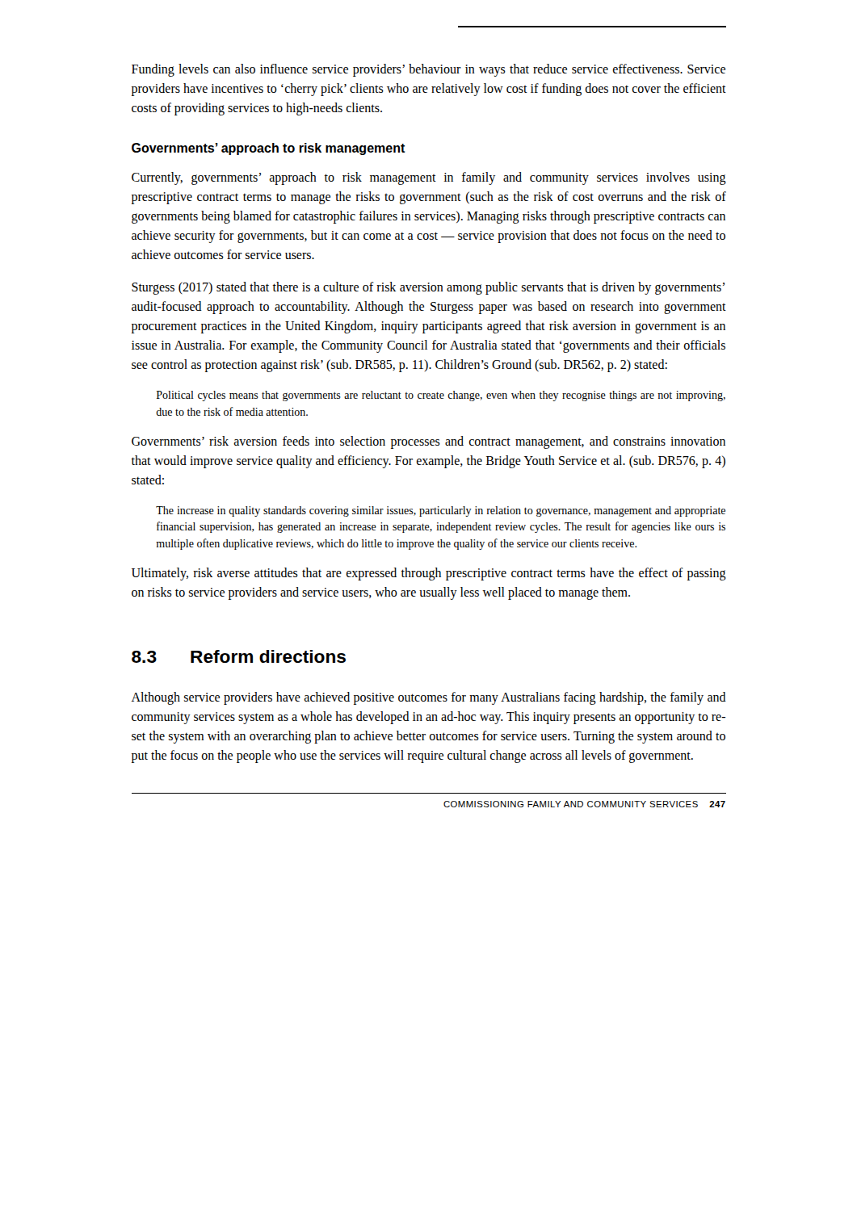Funding levels can also influence service providers’ behaviour in ways that reduce service effectiveness. Service providers have incentives to ‘cherry pick’ clients who are relatively low cost if funding does not cover the efficient costs of providing services to high-needs clients.
Governments’ approach to risk management
Currently, governments’ approach to risk management in family and community services involves using prescriptive contract terms to manage the risks to government (such as the risk of cost overruns and the risk of governments being blamed for catastrophic failures in services). Managing risks through prescriptive contracts can achieve security for governments, but it can come at a cost — service provision that does not focus on the need to achieve outcomes for service users.
Sturgess (2017) stated that there is a culture of risk aversion among public servants that is driven by governments’ audit-focused approach to accountability. Although the Sturgess paper was based on research into government procurement practices in the United Kingdom, inquiry participants agreed that risk aversion in government is an issue in Australia. For example, the Community Council for Australia stated that ‘governments and their officials see control as protection against risk’ (sub. DR585, p. 11). Children’s Ground (sub. DR562, p. 2) stated:
Political cycles means that governments are reluctant to create change, even when they recognise things are not improving, due to the risk of media attention.
Governments’ risk aversion feeds into selection processes and contract management, and constrains innovation that would improve service quality and efficiency. For example, the Bridge Youth Service et al. (sub. DR576, p. 4) stated:
The increase in quality standards covering similar issues, particularly in relation to governance, management and appropriate financial supervision, has generated an increase in separate, independent review cycles. The result for agencies like ours is multiple often duplicative reviews, which do little to improve the quality of the service our clients receive.
Ultimately, risk averse attitudes that are expressed through prescriptive contract terms have the effect of passing on risks to service providers and service users, who are usually less well placed to manage them.
8.3 Reform directions
Although service providers have achieved positive outcomes for many Australians facing hardship, the family and community services system as a whole has developed in an ad-hoc way. This inquiry presents an opportunity to re-set the system with an overarching plan to achieve better outcomes for service users. Turning the system around to put the focus on the people who use the services will require cultural change across all levels of government.
COMMISSIONING FAMILY AND COMMUNITY SERVICES247